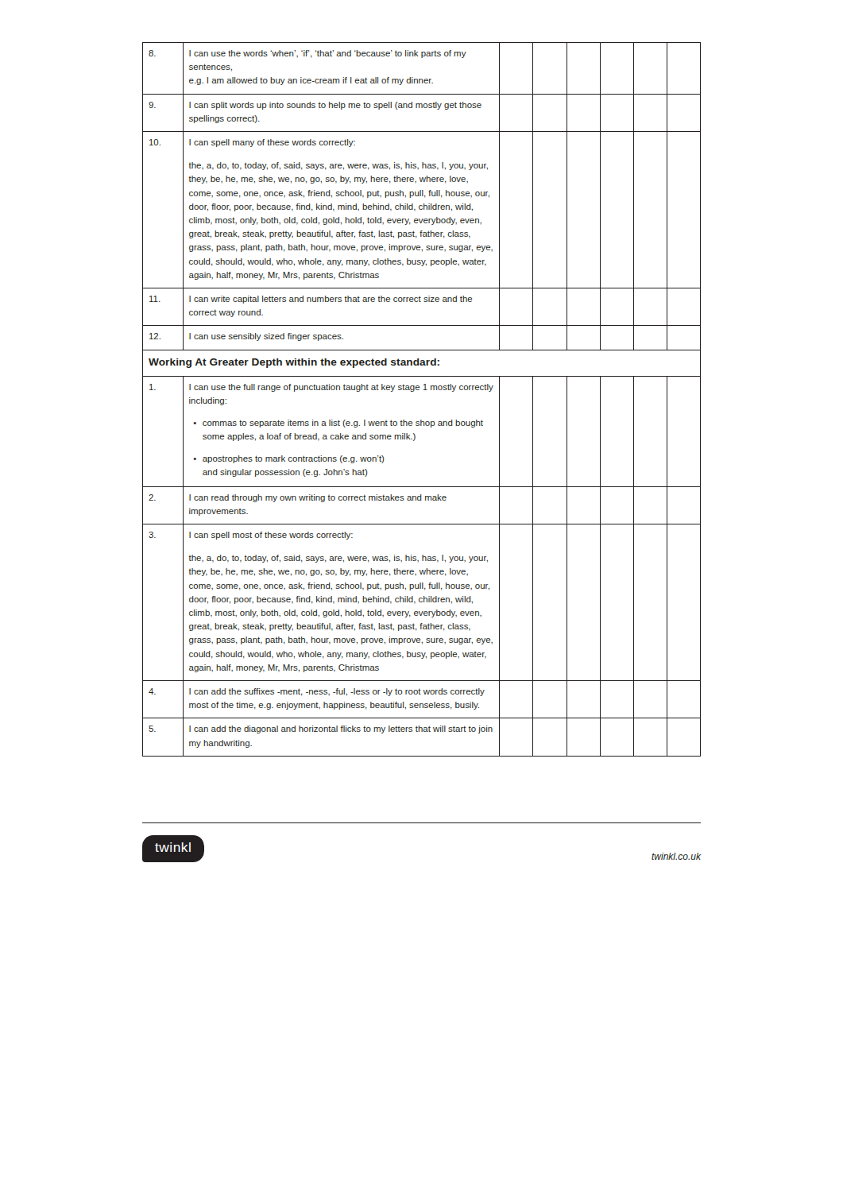| 8. | I can use the words ‘when’, ‘if’, ‘that’ and ‘because’ to link parts of my sentences, e.g. I am allowed to buy an ice-cream if I eat all of my dinner. | | | | | | |
| 9. | I can split words up into sounds to help me to spell (and mostly get those spellings correct). | | | | | | |
| 10. | I can spell many of these words correctly: the, a, do, to, today, of, said, says, are, were, was, is, his, has, I, you, your, they, be, he, me, she, we, no, go, so, by, my, here, there, where, love, come, some, one, once, ask, friend, school, put, push, pull, full, house, our, door, floor, poor, because, find, kind, mind, behind, child, children, wild, climb, most, only, both, old, cold, gold, hold, told, every, everybody, even, great, break, steak, pretty, beautiful, after, fast, last, past, father, class, grass, pass, plant, path, bath, hour, move, prove, improve, sure, sugar, eye, could, should, would, who, whole, any, many, clothes, busy, people, water, again, half, money, Mr, Mrs, parents, Christmas | | | | | | |
| 11. | I can write capital letters and numbers that are the correct size and the correct way round. | | | | | | |
| 12. | I can use sensibly sized finger spaces. | | | | | | |
| Working At Greater Depth within the expected standard: |
| 1. | I can use the full range of punctuation taught at key stage 1 mostly correctly including: commas to separate items in a list (e.g. I went to the shop and bought some apples, a loaf of bread, a cake and some milk.) apostrophes to mark contractions (e.g. won’t) and singular possession (e.g. John’s hat) | | | | | | |
| 2. | I can read through my own writing to correct mistakes and make improvements. | | | | | | |
| 3. | I can spell most of these words correctly: the, a, do, to, today, of, said, says, are, were, was, is, his, has, I, you, your, they, be, he, me, she, we, no, go, so, by, my, here, there, where, love, come, some, one, once, ask, friend, school, put, push, pull, full, house, our, door, floor, poor, because, find, kind, mind, behind, child, children, wild, climb, most, only, both, old, cold, gold, hold, told, every, everybody, even, great, break, steak, pretty, beautiful, after, fast, last, past, father, class, grass, pass, plant, path, bath, hour, move, prove, improve, sure, sugar, eye, could, should, would, who, whole, any, many, clothes, busy, people, water, again, half, money, Mr, Mrs, parents, Christmas | | | | | | |
| 4. | I can add the suffixes -ment, -ness, -ful, -less or -ly to root words correctly most of the time, e.g. enjoyment, happiness, beautiful, senseless, busily. | | | | | | |
| 5. | I can add the diagonal and horizontal flicks to my letters that will start to join my handwriting. | | | | | | |
twinkl twinkl.co.uk